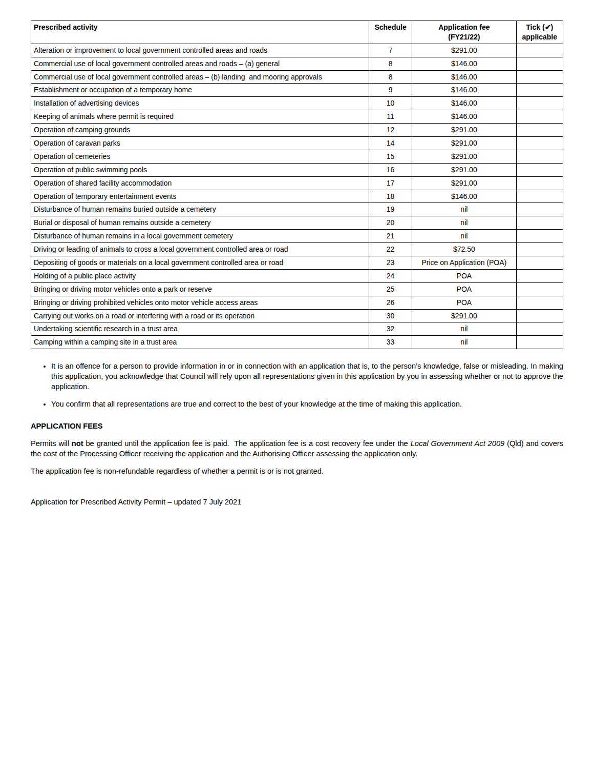| Prescribed activity | Schedule | Application fee (FY21/22) | Tick (✔) applicable |
| --- | --- | --- | --- |
| Alteration or improvement to local government controlled areas and roads | 7 | $291.00 | |
| Commercial use of local government controlled areas and roads – (a) general | 8 | $146.00 | |
| Commercial use of local government controlled areas – (b) landing and mooring approvals | 8 | $146.00 | |
| Establishment or occupation of a temporary home | 9 | $146.00 | |
| Installation of advertising devices | 10 | $146.00 | |
| Keeping of animals where permit is required | 11 | $146.00 | |
| Operation of camping grounds | 12 | $291.00 | |
| Operation of caravan parks | 14 | $291.00 | |
| Operation of cemeteries | 15 | $291.00 | |
| Operation of public swimming pools | 16 | $291.00 | |
| Operation of shared facility accommodation | 17 | $291.00 | |
| Operation of temporary entertainment events | 18 | $146.00 | |
| Disturbance of human remains buried outside a cemetery | 19 | nil | |
| Burial or disposal of human remains outside a cemetery | 20 | nil | |
| Disturbance of human remains in a local government cemetery | 21 | nil | |
| Driving or leading of animals to cross a local government controlled area or road | 22 | $72.50 | |
| Depositing of goods or materials on a local government controlled area or road | 23 | Price on Application (POA) | |
| Holding of a public place activity | 24 | POA | |
| Bringing or driving motor vehicles onto a park or reserve | 25 | POA | |
| Bringing or driving prohibited vehicles onto motor vehicle access areas | 26 | POA | |
| Carrying out works on a road or interfering with a road or its operation | 30 | $291.00 | |
| Undertaking scientific research in a trust area | 32 | nil | |
| Camping within a camping site in a trust area | 33 | nil | |
It is an offence for a person to provide information in or in connection with an application that is, to the person’s knowledge, false or misleading. In making this application, you acknowledge that Council will rely upon all representations given in this application by you in assessing whether or not to approve the application.
You confirm that all representations are true and correct to the best of your knowledge at the time of making this application.
APPLICATION FEES
Permits will not be granted until the application fee is paid. The application fee is a cost recovery fee under the Local Government Act 2009 (Qld) and covers the cost of the Processing Officer receiving the application and the Authorising Officer assessing the application only.
The application fee is non-refundable regardless of whether a permit is or is not granted.
Application for Prescribed Activity Permit – updated 7 July 2021